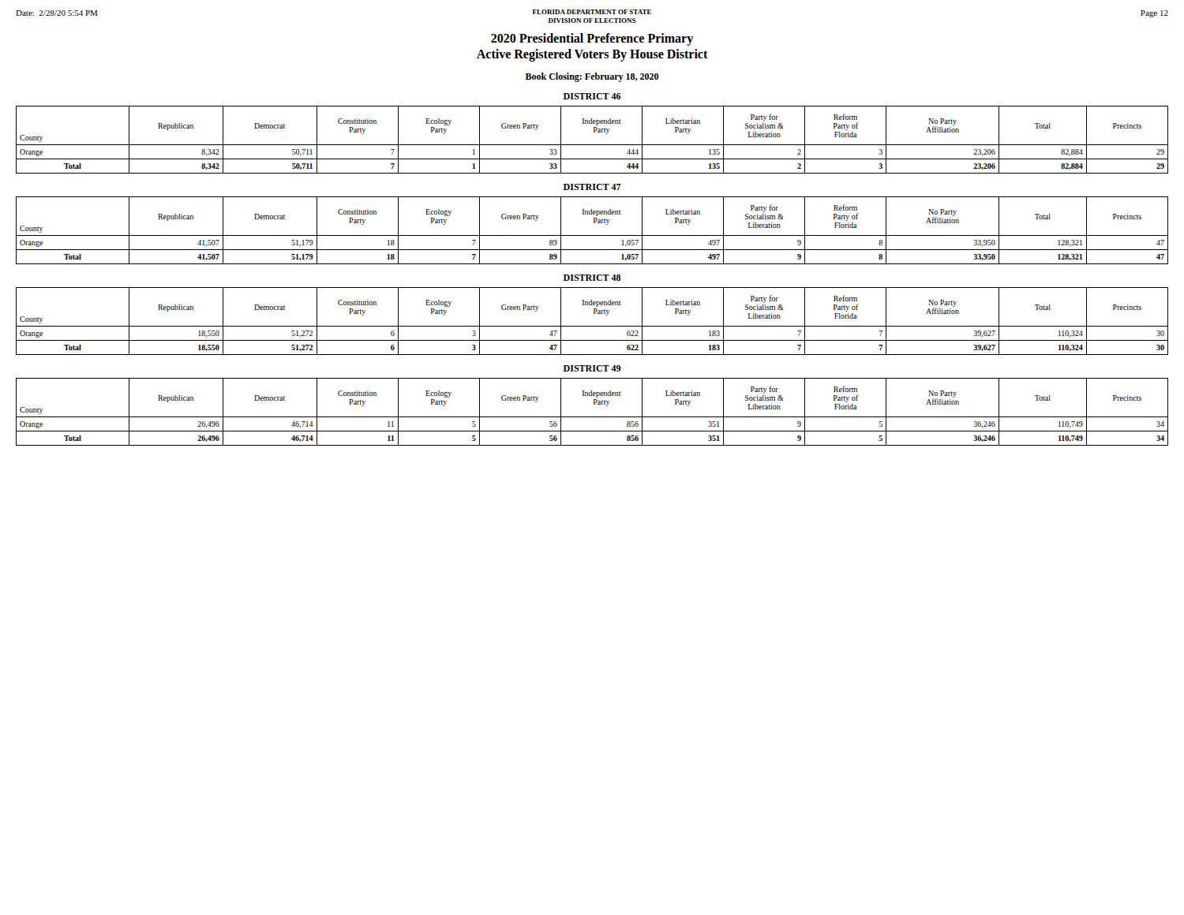Date: 2/28/20 5:54 PM
Page 12
FLORIDA DEPARTMENT OF STATE
DIVISION OF ELECTIONS
2020 Presidential Preference Primary
Active Registered Voters By House District
Book Closing: February 18, 2020
DISTRICT 46
| County | Republican | Democrat | Constitution Party | Ecology Party | Green Party | Independent Party | Libertarian Party | Party for Socialism & Liberation | Reform Party of Florida | No Party Affiliation | Total | Precincts |
| --- | --- | --- | --- | --- | --- | --- | --- | --- | --- | --- | --- | --- |
| Orange | 8,342 | 50,711 | 7 | 1 | 33 | 444 | 135 | 2 | 3 | 23,206 | 82,884 | 29 |
| Total | 8,342 | 50,711 | 7 | 1 | 33 | 444 | 135 | 2 | 3 | 23,206 | 82,884 | 29 |
DISTRICT 47
| County | Republican | Democrat | Constitution Party | Ecology Party | Green Party | Independent Party | Libertarian Party | Party for Socialism & Liberation | Reform Party of Florida | No Party Affiliation | Total | Precincts |
| --- | --- | --- | --- | --- | --- | --- | --- | --- | --- | --- | --- | --- |
| Orange | 41,507 | 51,179 | 18 | 7 | 89 | 1,057 | 497 | 9 | 8 | 33,950 | 128,321 | 47 |
| Total | 41,507 | 51,179 | 18 | 7 | 89 | 1,057 | 497 | 9 | 8 | 33,950 | 128,321 | 47 |
DISTRICT 48
| County | Republican | Democrat | Constitution Party | Ecology Party | Green Party | Independent Party | Libertarian Party | Party for Socialism & Liberation | Reform Party of Florida | No Party Affiliation | Total | Precincts |
| --- | --- | --- | --- | --- | --- | --- | --- | --- | --- | --- | --- | --- |
| Orange | 18,550 | 51,272 | 6 | 3 | 47 | 622 | 183 | 7 | 7 | 39,627 | 110,324 | 30 |
| Total | 18,550 | 51,272 | 6 | 3 | 47 | 622 | 183 | 7 | 7 | 39,627 | 110,324 | 30 |
DISTRICT 49
| County | Republican | Democrat | Constitution Party | Ecology Party | Green Party | Independent Party | Libertarian Party | Party for Socialism & Liberation | Reform Party of Florida | No Party Affiliation | Total | Precincts |
| --- | --- | --- | --- | --- | --- | --- | --- | --- | --- | --- | --- | --- |
| Orange | 26,496 | 46,714 | 11 | 5 | 56 | 856 | 351 | 9 | 5 | 36,246 | 110,749 | 34 |
| Total | 26,496 | 46,714 | 11 | 5 | 56 | 856 | 351 | 9 | 5 | 36,246 | 110,749 | 34 |